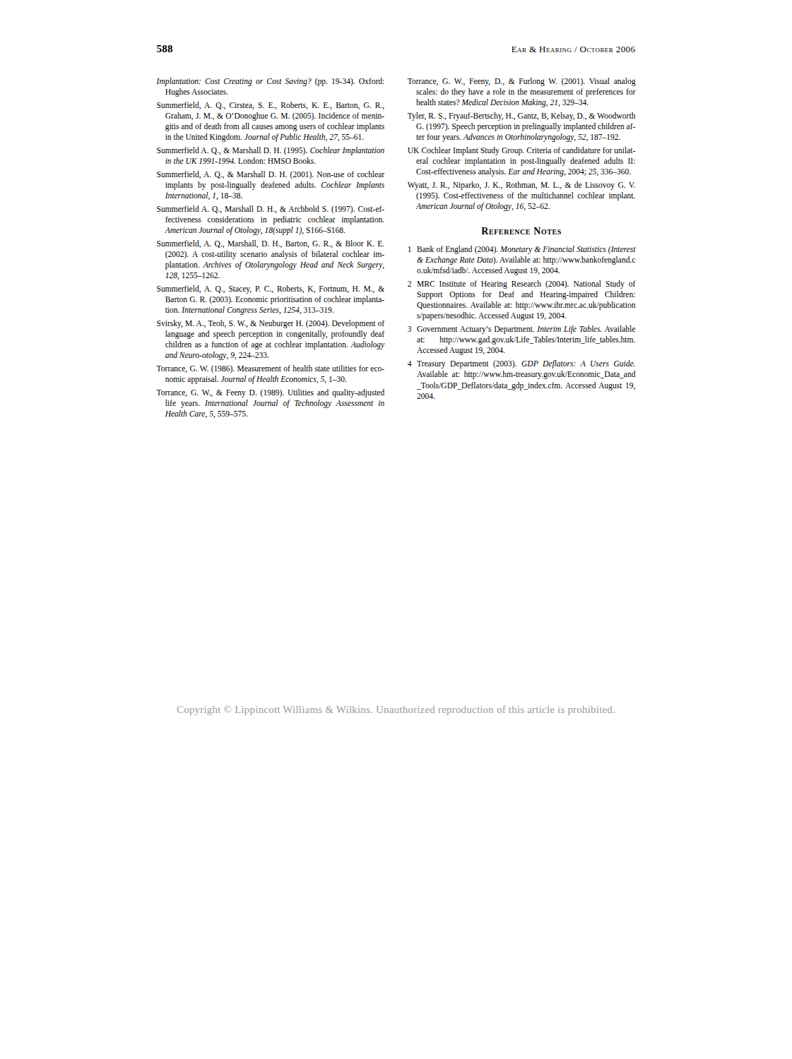588
Ear & Hearing / October 2006
Implantation: Cost Creating or Cost Saving? (pp. 19-34). Oxford: Hughes Associates.
Summerfield, A. Q., Cirstea, S. E., Roberts, K. E., Barton, G. R., Graham, J. M., & O’Donoghue G. M. (2005). Incidence of meningitis and of death from all causes among users of cochlear implants in the United Kingdom. Journal of Public Health, 27, 55–61.
Summerfield A. Q., & Marshall D. H. (1995). Cochlear Implantation in the UK 1991-1994. London: HMSO Books.
Summerfield, A. Q., & Marshall D. H. (2001). Non-use of cochlear implants by post-lingually deafened adults. Cochlear Implants International, 1, 18–38.
Summerfield A. Q., Marshall D. H., & Archbold S. (1997). Cost-effectiveness considerations in pediatric cochlear implantation. American Journal of Otology, 18(suppl 1), S166–S168.
Summerfield, A. Q., Marshall, D. H., Barton, G. R., & Bloor K. E. (2002). A cost-utility scenario analysis of bilateral cochlear implantation. Archives of Otolaryngology Head and Neck Surgery, 128, 1255–1262.
Summerfield, A. Q., Stacey, P. C., Roberts, K, Fortnum, H. M., & Barton G. R. (2003). Economic prioritisation of cochlear implantation. International Congress Series, 1254, 313–319.
Svirsky, M. A., Teoh, S. W., & Neuburger H. (2004). Development of language and speech perception in congenitally, profoundly deaf children as a function of age at cochlear implantation. Audiology and Neuro-otology, 9, 224–233.
Torrance, G. W. (1986). Measurement of health state utilities for economic appraisal. Journal of Health Economics, 5, 1–30.
Torrance, G. W., & Feeny D. (1989). Utilities and quality-adjusted life years. International Journal of Technology Assessment in Health Care, 5, 559–575.
Torrance, G. W., Feeny, D., & Furlong W. (2001). Visual analog scales: do they have a role in the measurement of preferences for health states? Medical Decision Making, 21, 329–34.
Tyler, R. S., Fryauf-Bertschy, H., Gantz, B, Kelsay, D., & Woodworth G. (1997). Speech perception in prelingually implanted children after four years. Advances in Otorhinolaryngology, 52, 187–192.
UK Cochlear Implant Study Group. Criteria of candidature for unilateral cochlear implantation in post-lingually deafened adults II: Cost-effectiveness analysis. Ear and Hearing, 2004; 25, 336–360.
Wyatt, J. R., Niparko, J. K., Rothman, M. L., & de Lissovoy G. V. (1995). Cost-effectiveness of the multichannel cochlear implant. American Journal of Otology, 16, 52–62.
Reference Notes
Bank of England (2004). Monetary & Financial Statistics (Interest & Exchange Rate Data). Available at: http://www.bankofengland.co.uk/mfsd/iadb/. Accessed August 19, 2004.
MRC Institute of Hearing Research (2004). National Study of Support Options for Deaf and Hearing-impaired Children: Questionnaires. Available at: http://www.ihr.mrc.ac.uk/publications/papers/nesodhic. Accessed August 19, 2004.
Government Actuary’s Department. Interim Life Tables. Available at: http://www.gad.gov.uk/Life_Tables/Interim_life_tables.htm. Accessed August 19, 2004.
Treasury Department (2003). GDP Deflators: A Users Guide. Available at: http://www.hm-treasury.gov.uk/Economic_Data_and_Tools/GDP_Deflators/data_gdp_index.cfm. Accessed August 19, 2004.
Copyright © Lippincott Williams & Wilkins. Unauthorized reproduction of this article is prohibited.